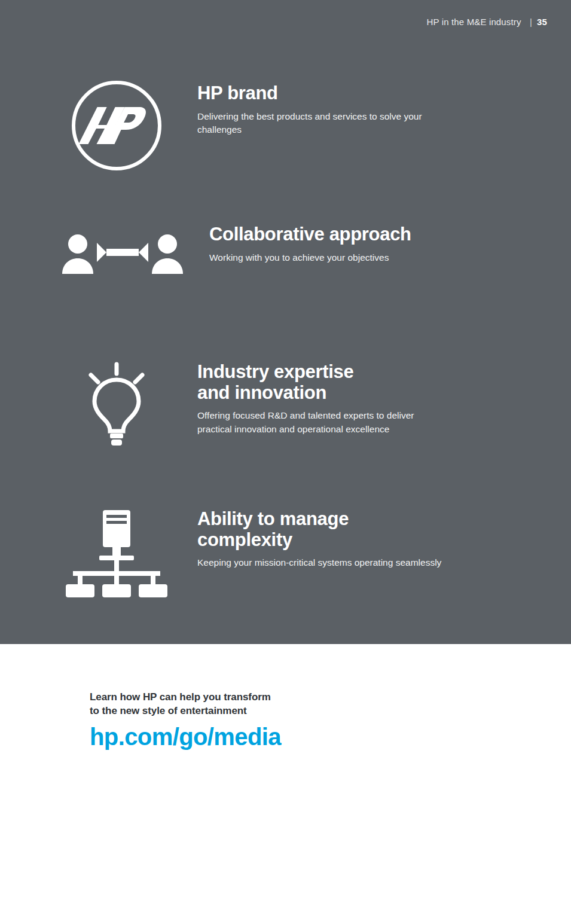HP in the M&E industry |35
HP brand
Delivering the best products and services to solve your challenges
Collaborative approach
Working with you to achieve your objectives
Industry expertise
and innovation
Offering focused R&D and talented experts to deliver practical innovation and operational excellence
Ability to manage
complexity
Keeping your mission-critical systems operating seamlessly
Learn how HP can help you transform
to the new style of entertainment
hp.com/go/media